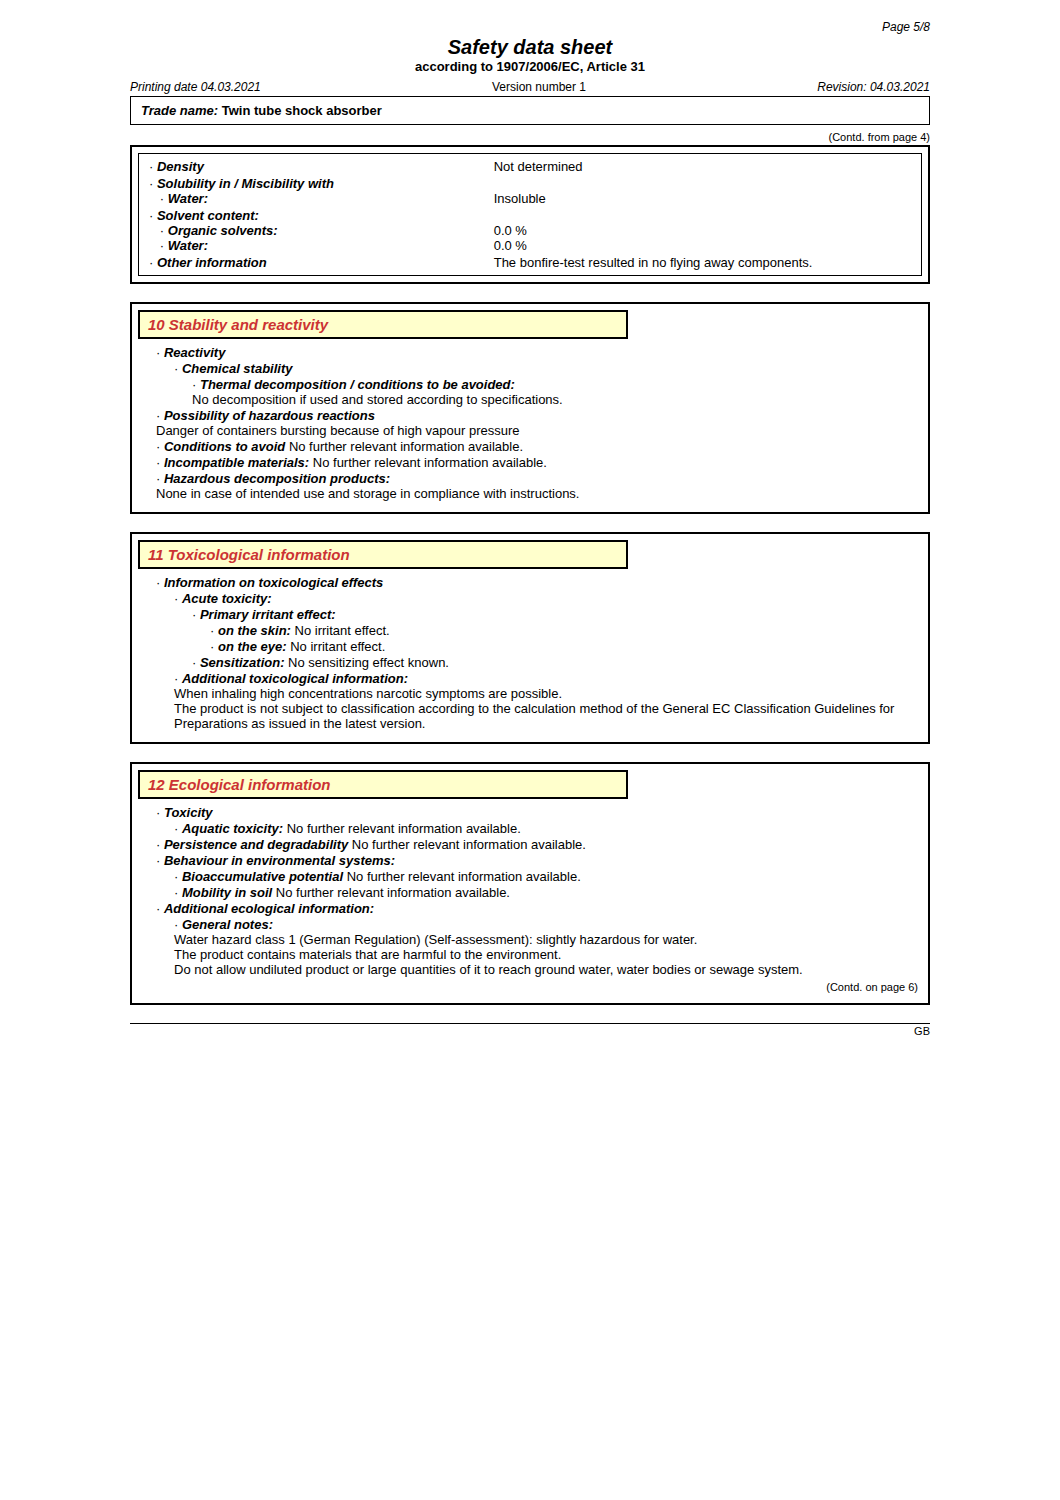Page 5/8
Safety data sheet
according to 1907/2006/EC, Article 31
Printing date 04.03.2021 Version number 1 Revision: 04.03.2021
Trade name: Twin tube shock absorber
(Contd. from page 4)
| · Density | Not determined |
| · Solubility in / Miscibility with · Water: | Insoluble |
| · Solvent content: · Organic solvents: · Water: | 0.0 % 0.0 % |
| · Other information | The bonfire-test resulted in no flying away components. |
10 Stability and reactivity
· Reactivity
· Chemical stability
· Thermal decomposition / conditions to be avoided:
No decomposition if used and stored according to specifications.
· Possibility of hazardous reactions
Danger of containers bursting because of high vapour pressure
· Conditions to avoid No further relevant information available.
· Incompatible materials: No further relevant information available.
· Hazardous decomposition products:
None in case of intended use and storage in compliance with instructions.
11 Toxicological information
· Information on toxicological effects
· Acute toxicity:
· Primary irritant effect:
· on the skin: No irritant effect.
· on the eye: No irritant effect.
· Sensitization: No sensitizing effect known.
· Additional toxicological information:
When inhaling high concentrations narcotic symptoms are possible.
The product is not subject to classification according to the calculation method of the General EC Classification Guidelines for Preparations as issued in the latest version.
12 Ecological information
· Toxicity
· Aquatic toxicity: No further relevant information available.
· Persistence and degradability No further relevant information available.
· Behaviour in environmental systems:
· Bioaccumulative potential No further relevant information available.
· Mobility in soil No further relevant information available.
· Additional ecological information:
· General notes:
Water hazard class 1 (German Regulation) (Self-assessment): slightly hazardous for water.
The product contains materials that are harmful to the environment.
Do not allow undiluted product or large quantities of it to reach ground water, water bodies or sewage system.
(Contd. on page 6)
GB